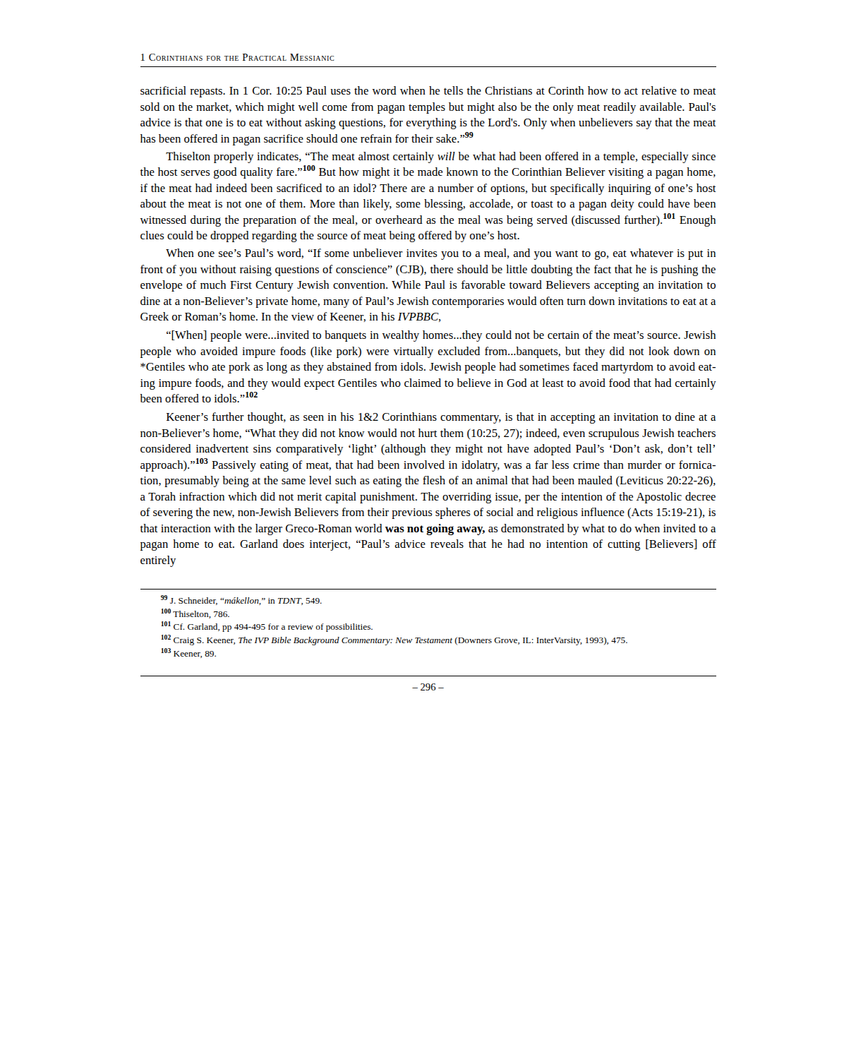1 Corinthians for the Practical Messianic
sacrificial repasts. In 1 Cor. 10:25 Paul uses the word when he tells the Christians at Corinth how to act relative to meat sold on the market, which might well come from pagan temples but might also be the only meat readily available. Paul's advice is that one is to eat without asking questions, for everything is the Lord's. Only when unbelievers say that the meat has been offered in pagan sacrifice should one refrain for their sake.”99
Thiselton properly indicates, “The meat almost certainly will be what had been offered in a temple, especially since the host serves good quality fare.”100 But how might it be made known to the Corinthian Believer visiting a pagan home, if the meat had indeed been sacrificed to an idol? There are a number of options, but specifically inquiring of one’s host about the meat is not one of them. More than likely, some blessing, accolade, or toast to a pagan deity could have been witnessed during the preparation of the meal, or overheard as the meal was being served (discussed further).101 Enough clues could be dropped regarding the source of meat being offered by one’s host.
When one see’s Paul’s word, “If some unbeliever invites you to a meal, and you want to go, eat whatever is put in front of you without raising questions of conscience” (CJB), there should be little doubting the fact that he is pushing the envelope of much First Century Jewish convention. While Paul is favorable toward Believers accepting an invitation to dine at a non-Believer’s private home, many of Paul’s Jewish contemporaries would often turn down invitations to eat at a Greek or Roman’s home. In the view of Keener, in his IVPBBC,
“[When] people were...invited to banquets in wealthy homes...they could not be certain of the meat’s source. Jewish people who avoided impure foods (like pork) were virtually excluded from...banquets, but they did not look down on *Gentiles who ate pork as long as they abstained from idols. Jewish people had sometimes faced martyrdom to avoid eating impure foods, and they would expect Gentiles who claimed to believe in God at least to avoid food that had certainly been offered to idols.”102
Keener’s further thought, as seen in his 1&2 Corinthians commentary, is that in accepting an invitation to dine at a non-Believer’s home, “What they did not know would not hurt them (10:25, 27); indeed, even scrupulous Jewish teachers considered inadvertent sins comparatively ‘light’ (although they might not have adopted Paul’s ‘Don’t ask, don’t tell’ approach).”103 Passively eating of meat, that had been involved in idolatry, was a far less crime than murder or fornication, presumably being at the same level such as eating the flesh of an animal that had been mauled (Leviticus 20:22-26), a Torah infraction which did not merit capital punishment. The overriding issue, per the intention of the Apostolic decree of severing the new, non-Jewish Believers from their previous spheres of social and religious influence (Acts 15:19-21), is that interaction with the larger Greco-Roman world was not going away, as demonstrated by what to do when invited to a pagan home to eat. Garland does interject, “Paul’s advice reveals that he had no intention of cutting [Believers] off entirely
99 J. Schneider, “mákellon,” in TDNT, 549.
100 Thiselton, 786.
101 Cf. Garland, pp 494-495 for a review of possibilities.
102 Craig S. Keener, The IVP Bible Background Commentary: New Testament (Downers Grove, IL: InterVarsity, 1993), 475.
103 Keener, 89.
– 296 –